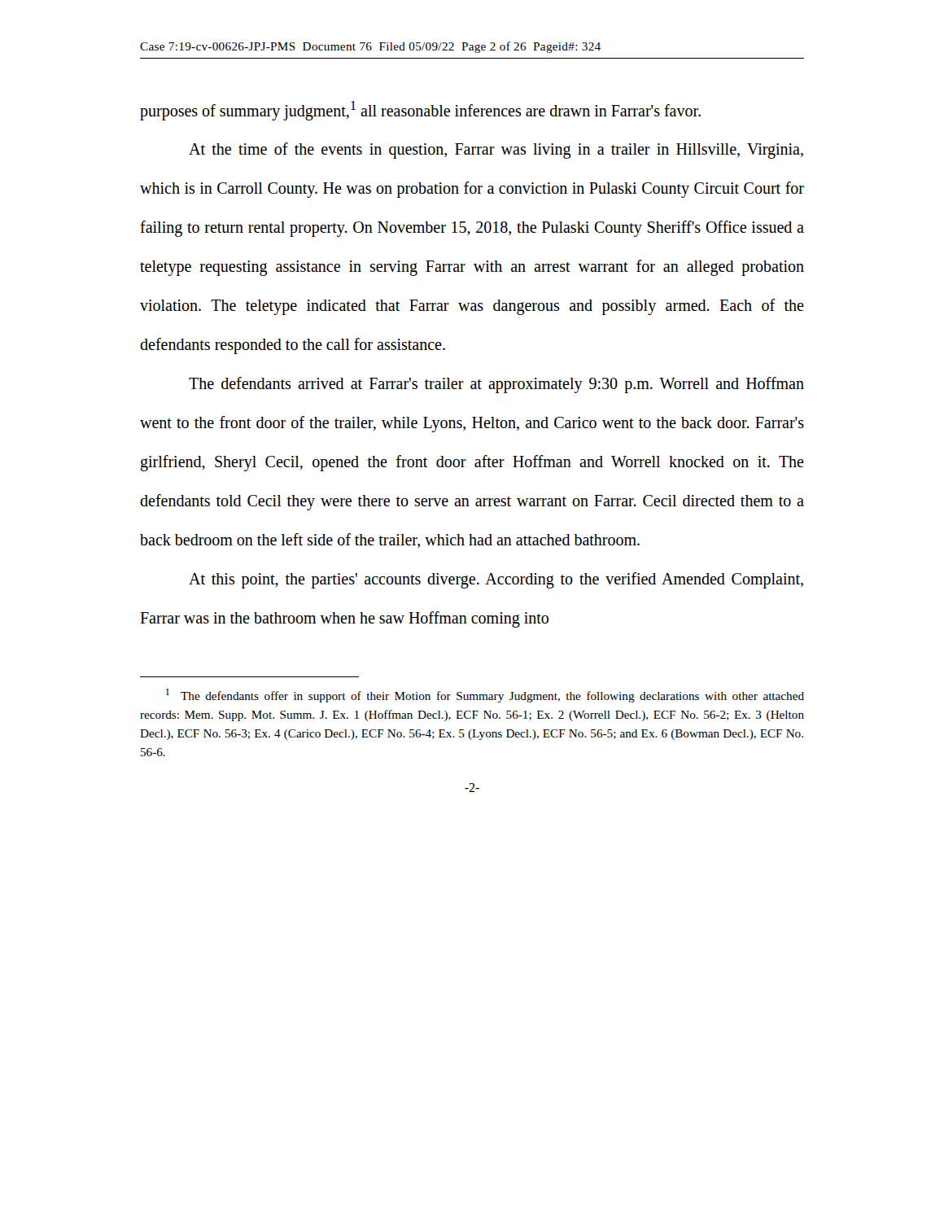Case 7:19-cv-00626-JPJ-PMS Document 76 Filed 05/09/22 Page 2 of 26 Pageid#: 324
purposes of summary judgment,1 all reasonable inferences are drawn in Farrar's favor.
At the time of the events in question, Farrar was living in a trailer in Hillsville, Virginia, which is in Carroll County. He was on probation for a conviction in Pulaski County Circuit Court for failing to return rental property. On November 15, 2018, the Pulaski County Sheriff's Office issued a teletype requesting assistance in serving Farrar with an arrest warrant for an alleged probation violation. The teletype indicated that Farrar was dangerous and possibly armed. Each of the defendants responded to the call for assistance.
The defendants arrived at Farrar's trailer at approximately 9:30 p.m. Worrell and Hoffman went to the front door of the trailer, while Lyons, Helton, and Carico went to the back door. Farrar's girlfriend, Sheryl Cecil, opened the front door after Hoffman and Worrell knocked on it. The defendants told Cecil they were there to serve an arrest warrant on Farrar. Cecil directed them to a back bedroom on the left side of the trailer, which had an attached bathroom.
At this point, the parties' accounts diverge. According to the verified Amended Complaint, Farrar was in the bathroom when he saw Hoffman coming into
1 The defendants offer in support of their Motion for Summary Judgment, the following declarations with other attached records: Mem. Supp. Mot. Summ. J. Ex. 1 (Hoffman Decl.), ECF No. 56-1; Ex. 2 (Worrell Decl.), ECF No. 56-2; Ex. 3 (Helton Decl.), ECF No. 56-3; Ex. 4 (Carico Decl.), ECF No. 56-4; Ex. 5 (Lyons Decl.), ECF No. 56-5; and Ex. 6 (Bowman Decl.), ECF No. 56-6.
-2-